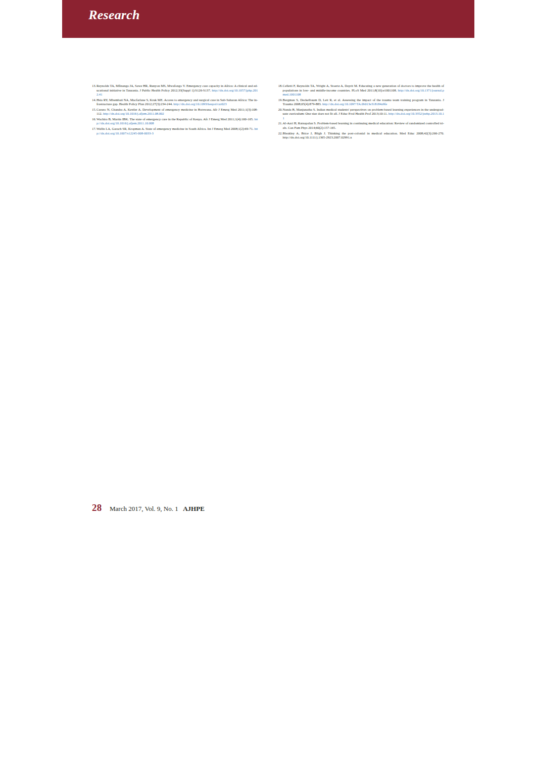Research
13. Reynolds TA, Mfinanga JA, Sawe HR, Runyon MS, Mwafongo V. Emergency care capacity in Africa: A clinical and educational initiative in Tanzania. J Public Health Policy 2012;33(Suppl 1):S126-S137. http://dx.doi.org/10.1057/jphp.2012.41
14. Hsia RY, Mbembati NA, Macfarlane S, Kruk ME. Access to emergency and surgical care in Sub-Saharan Africa: The infrastructure gap. Health Policy Plan 2012;27(3):234-244. http://dx.doi.org/10.1093/heapol/czr023
15. Caruso N, Chandra A, Kestler A. Development of emergency medicine in Botswana. Afr J Emerg Med 2011;1(3):108-112. http://dx.doi.org/10.1016/j.afjem.2011.08.002
16. Wachira B, Martin IBK. The state of emergency care in the Republic of Kenya. Afr J Emerg Med 2011;1(4):160-165. http://dx.doi.org/10.1016/j.afjem.2011.10.008
17. Wallis LA, Garach SR, Kropman A. State of emergency medicine in South Africa. Int J Emerg Med 2008;1(2):69-71. http://dx.doi.org/10.1007/s12245-008-0033-3
18. Celletti F, Reynolds TA, Wright A, Stoertz A, Dayrit M. Educating a new generation of doctors to improve the health of populations in low- and middle-income countries. PLoS Med 2011;8(10):e1001108. http://dx.doi.org/10.1371/journal.pmed.1001108
19. Bergman S, Deckelbaum D, Lett R, et al. Assessing the impact of the trauma team training program in Tanzania. J Trauma 2008;65(4):879-883. http://dx.doi.org/10.1097/TA.0b013e318184a9fe
20. Nanda B, Manjunatha S. Indian medical students' perspectives on problem-based learning experiences in the undergraduate curriculum: One size does not fit all. J Educ Eval Health Prof 2013;10:11. http://dx.doi.org/10.3352/jeehp.2013.10.11
21. Al-Azri H, Ratnapalan S. Problem-based learning in continuing medical education: Review of randomized controlled trials. Can Fam Phys 2014;60(2):157-165.
22. Bleakley A, Brice J, Bligh J. Thinking the post-colonial in medical education. Med Educ 2008;42(3):266-270. http://dx.doi.org/10.1111/j.1365-2923.2007.02991.x
28 March 2017, Vol. 9, No. 1 AJHPE